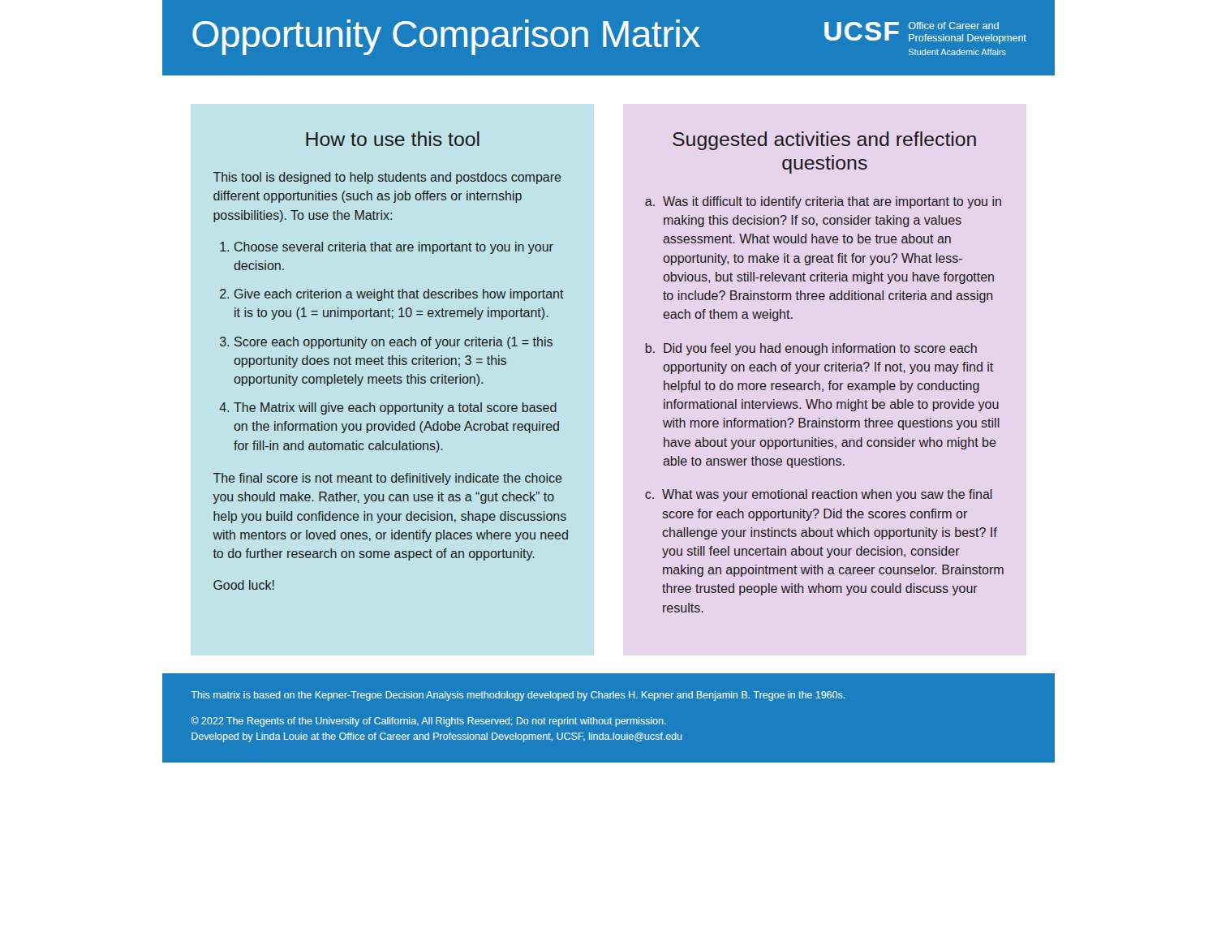Opportunity Comparison Matrix
UCSF Office of Career and
Professional Development Student Academic Affairs
How to use this tool
This tool is designed to help students and postdocs compare different opportunities (such as job offers or internship possibilities). To use the Matrix:
Choose several criteria that are important to you in your decision.
Give each criterion a weight that describes how important it is to you (1 = unimportant; 10 = extremely important).
Score each opportunity on each of your criteria (1 = this opportunity does not meet this criterion; 3 = this opportunity completely meets this criterion).
The Matrix will give each opportunity a total score based on the information you provided (Adobe Acrobat required for fill-in and automatic calculations).
The final score is not meant to definitively indicate the choice you should make. Rather, you can use it as a “gut check” to help you build confidence in your decision, shape discussions with mentors or loved ones, or identify places where you need to do further research on some aspect of an opportunity.
Good luck!
Suggested activities and reflection questions
a.
Was it difficult to identify criteria that are important to you in making this decision? If so, consider taking a values assessment. What would have to be true about an opportunity, to make it a great fit for you? What less-obvious, but still-relevant criteria might you have forgotten to include? Brainstorm three additional criteria and assign each of them a weight.
b.
Did you feel you had enough information to score each opportunity on each of your criteria? If not, you may find it helpful to do more research, for example by conducting informational interviews. Who might be able to provide you with more information? Brainstorm three questions you still have about your opportunities, and consider who might be able to answer those questions.
c.
What was your emotional reaction when you saw the final score for each opportunity? Did the scores confirm or challenge your instincts about which opportunity is best? If you still feel uncertain about your decision, consider making an appointment with a career counselor. Brainstorm three trusted people with whom you could discuss your results.
This matrix is based on the Kepner-Tregoe Decision Analysis methodology developed by Charles H. Kepner and Benjamin B. Tregoe in the 1960s.
© 2022 The Regents of the University of California, All Rights Reserved; Do not reprint without permission.
Developed by Linda Louie at the Office of Career and Professional Development, UCSF, linda.louie@ucsf.edu